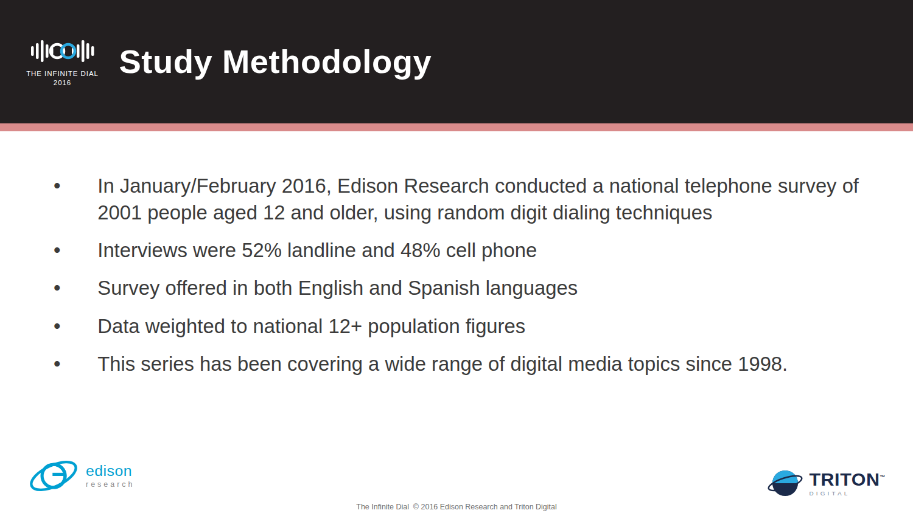THE INFINITE DIAL
2016
Study Methodology
•In January/February 2016, Edison Research conducted a national telephone survey of 2001 people aged 12 and older, using random digit dialing techniques
•Interviews were 52% landline and 48% cell phone
•Survey offered in both English and Spanish languages
•Data weighted to national 12+ population figures
•This series has been covering a wide range of digital media topics since 1998.
edison research
The Infinite Dial © 2016 Edison Research and Triton Digital
TRITON™ DIGITAL